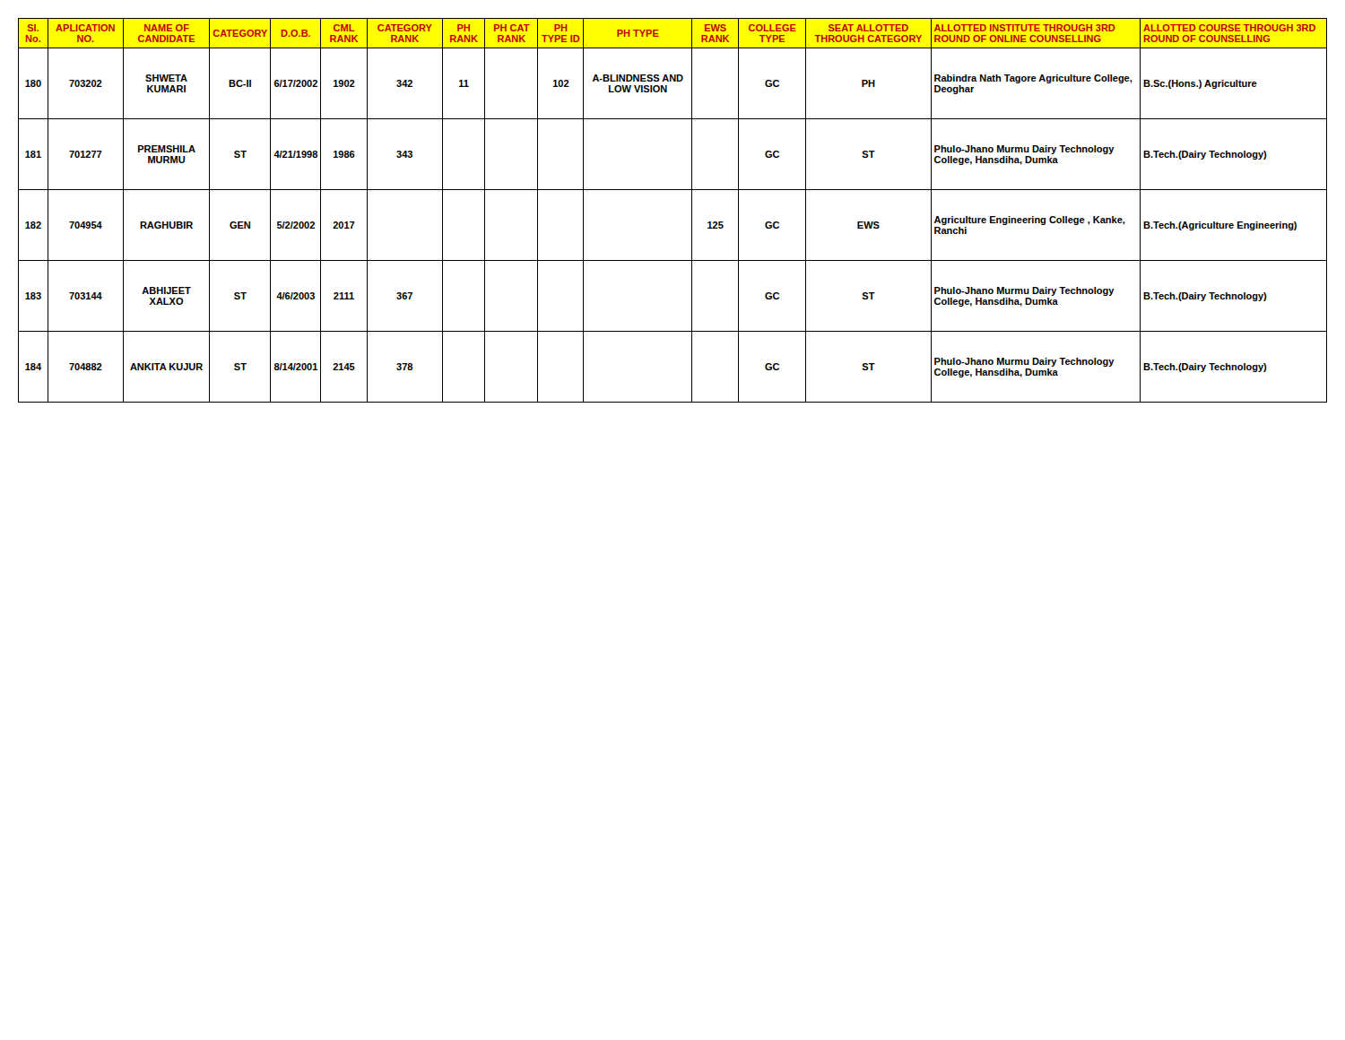| Sl. No. | APLICATION NO. | NAME OF CANDIDATE | CATEGORY | D.O.B. | CML RANK | CATEGORY RANK | PH RANK | PH CAT RANK | PH TYPE ID | PH TYPE | EWS RANK | COLLEGE TYPE | SEAT ALLOTTED THROUGH CATEGORY | ALLOTTED INSTITUTE THROUGH 3RD ROUND OF ONLINE COUNSELLING | ALLOTTED COURSE THROUGH 3RD ROUND OF COUNSELLING |
| --- | --- | --- | --- | --- | --- | --- | --- | --- | --- | --- | --- | --- | --- | --- | --- |
| 180 | 703202 | SHWETA KUMARI | BC-II | 6/17/2002 | 1902 | 342 | 11 | | 102 | A-BLINDNESS AND LOW VISION | | GC | PH | Rabindra Nath Tagore Agriculture College, Deoghar | B.Sc.(Hons.) Agriculture |
| 181 | 701277 | PREMSHILA MURMU | ST | 4/21/1998 | 1986 | 343 | | | | | | GC | ST | Phulo-Jhano Murmu Dairy Technology College, Hansdiha, Dumka | B.Tech.(Dairy Technology) |
| 182 | 704954 | RAGHUBIR | GEN | 5/2/2002 | 2017 | | | | | | 125 | GC | EWS | Agriculture Engineering College , Kanke, Ranchi | B.Tech.(Agriculture Engineering) |
| 183 | 703144 | ABHIJEET XALXO | ST | 4/6/2003 | 2111 | 367 | | | | | | GC | ST | Phulo-Jhano Murmu Dairy Technology College, Hansdiha, Dumka | B.Tech.(Dairy Technology) |
| 184 | 704882 | ANKITA KUJUR | ST | 8/14/2001 | 2145 | 378 | | | | | | GC | ST | Phulo-Jhano Murmu Dairy Technology College, Hansdiha, Dumka | B.Tech.(Dairy Technology) |